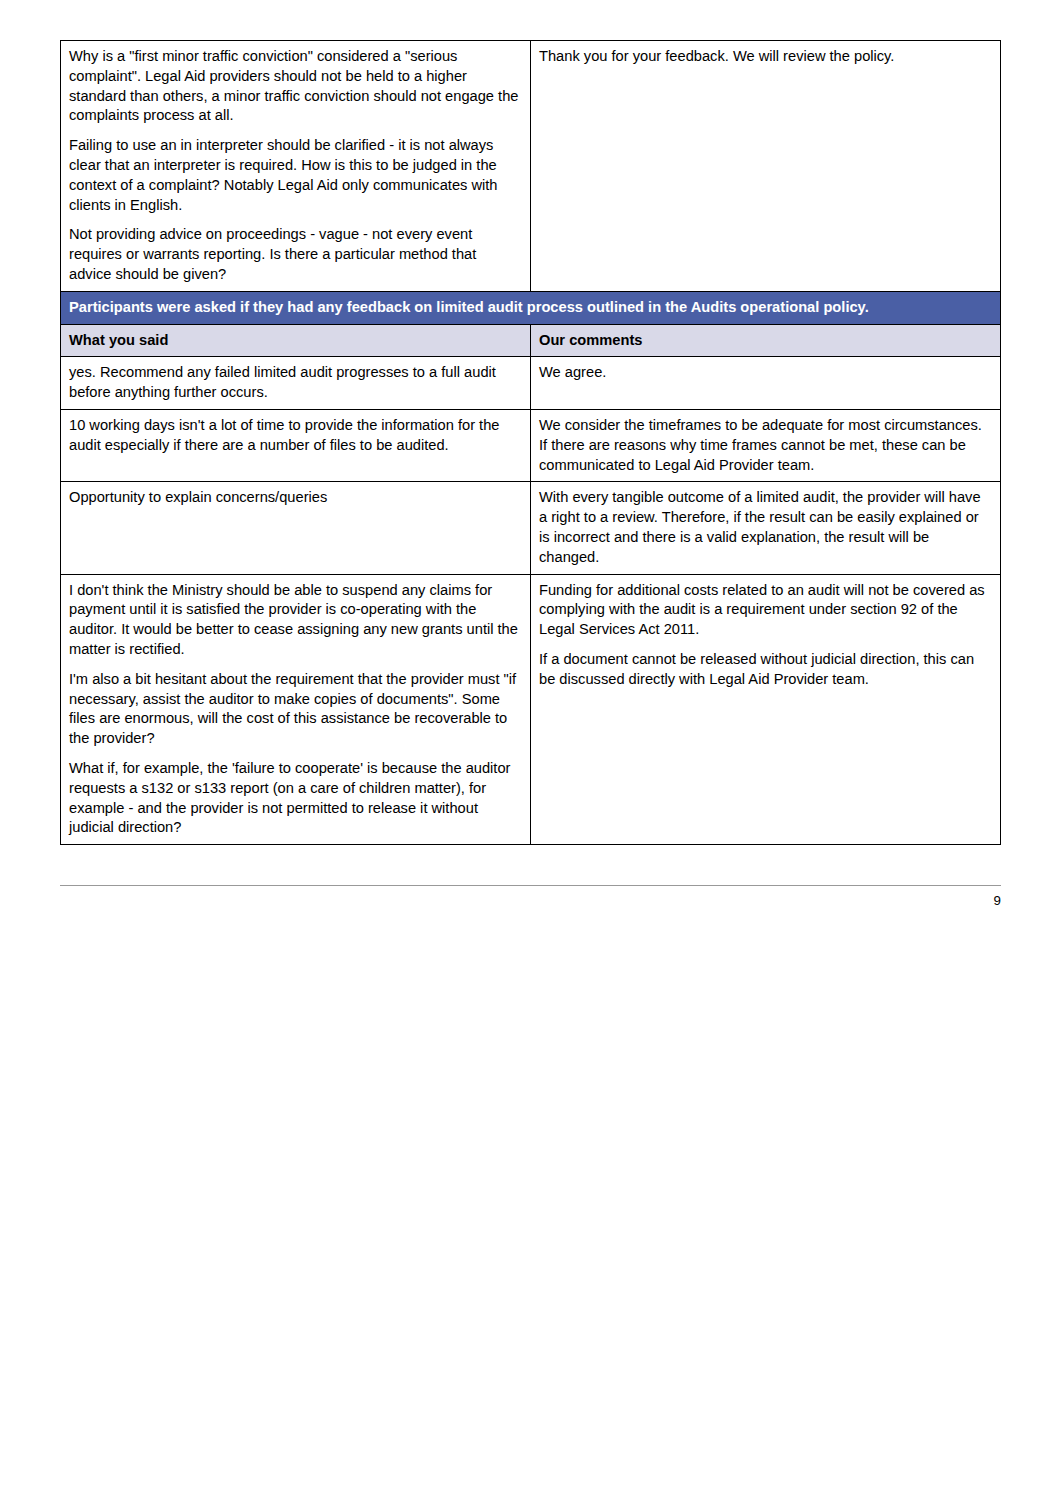| Why is a "first minor traffic conviction" considered a "serious complaint". Legal Aid providers should not be held to a higher standard than others, a minor traffic conviction should not engage the complaints process at all. Failing to use an in interpreter should be clarified - it is not always clear that an interpreter is required. How is this to be judged in the context of a complaint? Notably Legal Aid only communicates with clients in English. Not providing advice on proceedings - vague - not every event requires or warrants reporting. Is there a particular method that advice should be given? | Thank you for your feedback. We will review the policy. |
| Participants were asked if they had any feedback on limited audit process outlined in the Audits operational policy. |
| What you said | Our comments |
| yes. Recommend any failed limited audit progresses to a full audit before anything further occurs. | We agree. |
| 10 working days isn't a lot of time to provide the information for the audit especially if there are a number of files to be audited. | We consider the timeframes to be adequate for most circumstances. If there are reasons why time frames cannot be met, these can be communicated to Legal Aid Provider team. |
| Opportunity to explain concerns/queries | With every tangible outcome of a limited audit, the provider will have a right to a review. Therefore, if the result can be easily explained or is incorrect and there is a valid explanation, the result will be changed. |
| I don't think the Ministry should be able to suspend any claims for payment until it is satisfied the provider is co-operating with the auditor. It would be better to cease assigning any new grants until the matter is rectified. I'm also a bit hesitant about the requirement that the provider must "if necessary, assist the auditor to make copies of documents". Some files are enormous, will the cost of this assistance be recoverable to the provider? What if, for example, the 'failure to cooperate' is because the auditor requests a s132 or s133 report (on a care of children matter), for example - and the provider is not permitted to release it without judicial direction? | Funding for additional costs related to an audit will not be covered as complying with the audit is a requirement under section 92 of the Legal Services Act 2011. If a document cannot be released without judicial direction, this can be discussed directly with Legal Aid Provider team. |
9